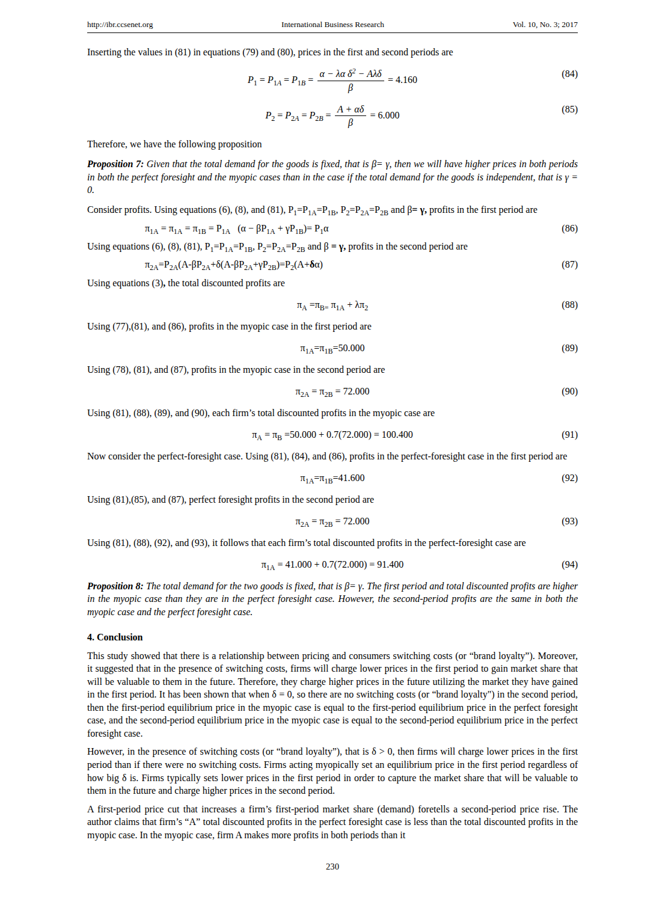http://ibr.ccsenet.org International Business Research Vol. 10, No. 3; 2017
Inserting the values in (81) in equations (79) and (80), prices in the first and second periods are
P1 = P1A = P1B = α − λα δ2 − Aλδ β = 4.160 (84)
P2 = P2A = P2B = A + αδ β = 6.000 (85)
Therefore, we have the following proposition
Proposition 7: Given that the total demand for the goods is fixed, that is β= γ, then we will have higher prices in both periods in both the perfect foresight and the myopic cases than in the case if the total demand for the goods is independent, that is γ = 0.
Consider profits. Using equations (6), (8), and (81), P1=P1A=P1B, P2=P2A=P2B and β= γ, profits in the first period are
π1A = π1A = π1B = P1A (α − βP1A + γP1B)= P1α (86)
Using equations (6), (8), (81), P1=P1A=P1B, P2=P2A=P2B and β = γ, profits in the second period are
π2A=P2A(A-βP2A+δ(A-βP2A+γP2B)=P2(A+δα) (87)
Using equations (3), the total discounted profits are
πA =πB= π1A + λπ2 (88)
Using (77),(81), and (86), profits in the myopic case in the first period are
π1A=π1B=50.000 (89)
Using (78), (81), and (87), profits in the myopic case in the second period are
π2A = π2B = 72.000 (90)
Using (81), (88), (89), and (90), each firm’s total discounted profits in the myopic case are
πA = πB =50.000 + 0.7(72.000) = 100.400 (91)
Now consider the perfect-foresight case. Using (81), (84), and (86), profits in the perfect-foresight case in the first period are
π1A=π1B=41.600 (92)
Using (81),(85), and (87), perfect foresight profits in the second period are
π2A = π2B = 72.000 (93)
Using (81), (88), (92), and (93), it follows that each firm’s total discounted profits in the perfect-foresight case are
π1A = 41.000 + 0.7(72.000) = 91.400 (94)
Proposition 8: The total demand for the two goods is fixed, that is β= γ. The first period and total discounted profits are higher in the myopic case than they are in the perfect foresight case. However, the second-period profits are the same in both the myopic case and the perfect foresight case.
4. Conclusion
This study showed that there is a relationship between pricing and consumers switching costs (or “brand loyalty”). Moreover, it suggested that in the presence of switching costs, firms will charge lower prices in the first period to gain market share that will be valuable to them in the future. Therefore, they charge higher prices in the future utilizing the market they have gained in the first period. It has been shown that when δ = 0, so there are no switching costs (or “brand loyalty") in the second period, then the first-period equilibrium price in the myopic case is equal to the first-period equilibrium price in the perfect foresight case, and the second-period equilibrium price in the myopic case is equal to the second-period equilibrium price in the perfect foresight case.
However, in the presence of switching costs (or “brand loyalty”), that is δ > 0, then firms will charge lower prices in the first period than if there were no switching costs. Firms acting myopically set an equilibrium price in the first period regardless of how big δ is. Firms typically sets lower prices in the first period in order to capture the market share that will be valuable to them in the future and charge higher prices in the second period.
A first-period price cut that increases a firm’s first-period market share (demand) foretells a second-period price rise. The author claims that firm’s “A” total discounted profits in the perfect foresight case is less than the total discounted profits in the myopic case. In the myopic case, firm A makes more profits in both periods than it
230